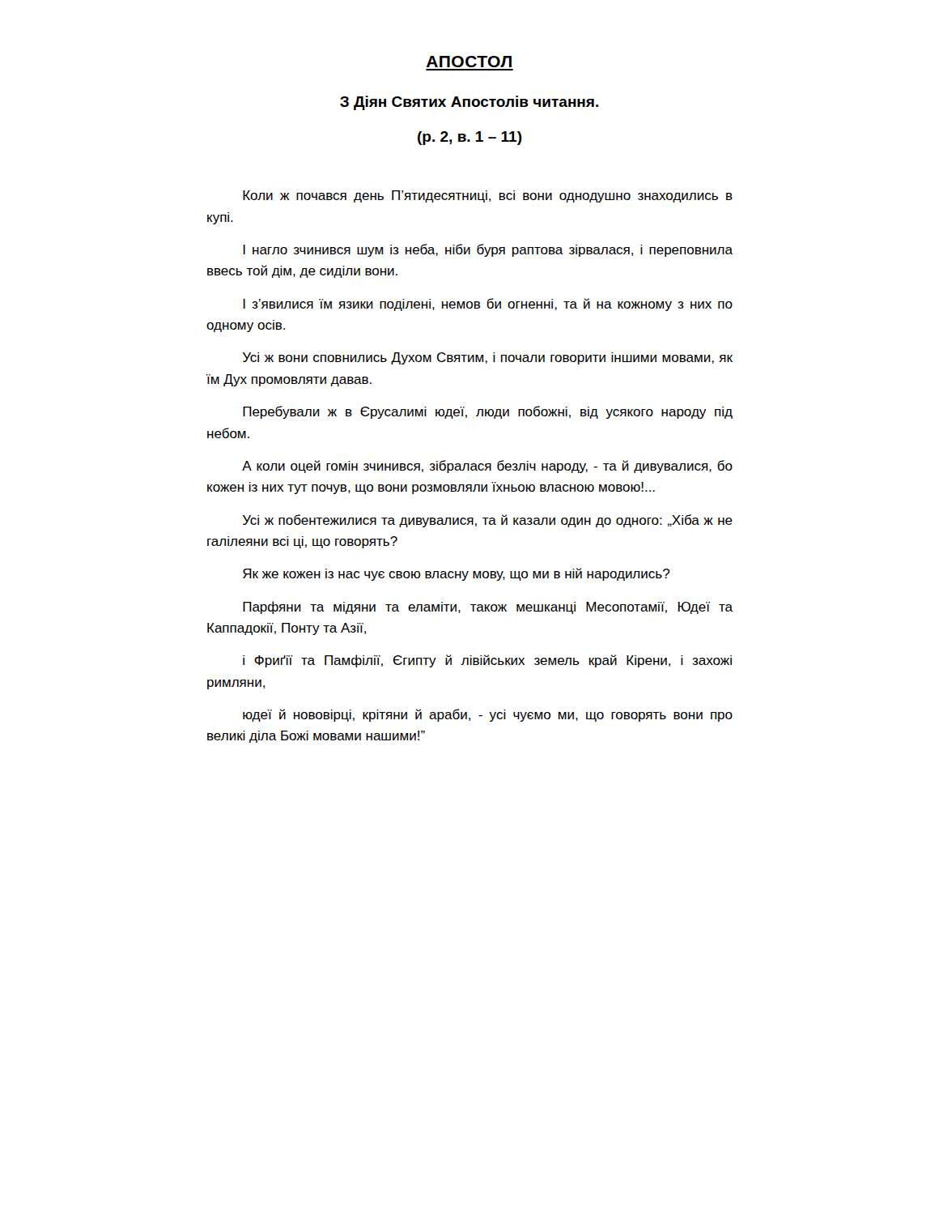АПОСТОЛ
З Діян Святих Апостолів читання.
(р. 2, в. 1 – 11)
Коли ж почався день П’ятидесятниці, всі вони однодушно знаходились в купі.
І нагло зчинився шум із неба, ніби буря раптова зірвалася, і переповнила ввесь той дім, де сиділи вони.
І з’явилися їм язики поділені, немов би огненні, та й на кожному з них по одному осів.
Усі ж вони сповнились Духом Святим, і почали говорити іншими мовами, як їм Дух промовляти давав.
Перебували ж в Єрусалимі юдеї, люди побожні, від усякого народу під небом.
А коли оцей гомін зчинився, зібралася безліч народу, - та й дивувалися, бо кожен із них тут почув, що вони розмовляли їхньою власною мовою!...
Усі ж побентежилися та дивувалися, та й казали один до одного: „Хіба ж не галілеяни всі ці, що говорять?
Як же кожен із нас чує свою власну мову, що ми в ній народились?
Парфяни та мідяни та еламіти, також мешканці Месопотамії, Юдеї та Каппадокії, Понту та Азії,
і Фриґії та Памфілії, Єгипту й лівійських земель край Кірени, і захожі римляни,
юдеї й нововірці, крітяни й араби, - усі чуємо ми, що говорять вони про великі діла Божі мовами нашими!”